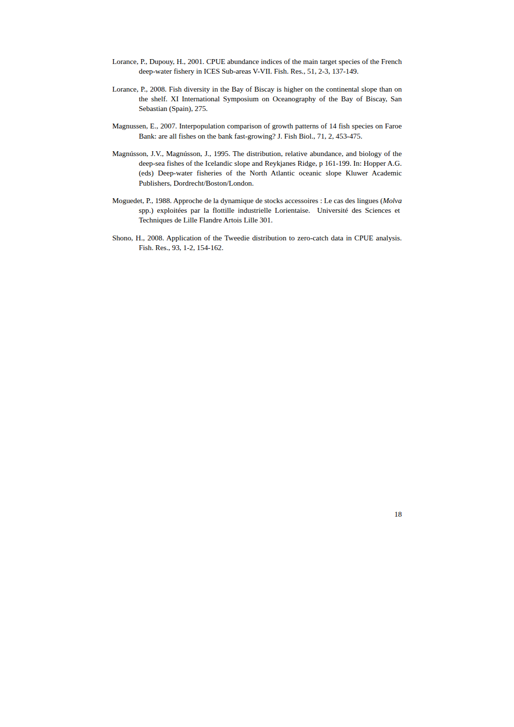Lorance, P., Dupouy, H., 2001. CPUE abundance indices of the main target species of the French deep-water fishery in ICES Sub-areas V-VII. Fish. Res., 51, 2-3, 137-149.
Lorance, P., 2008. Fish diversity in the Bay of Biscay is higher on the continental slope than on the shelf. XI International Symposium on Oceanography of the Bay of Biscay, San Sebastian (Spain), 275.
Magnussen, E., 2007. Interpopulation comparison of growth patterns of 14 fish species on Faroe Bank: are all fishes on the bank fast-growing? J. Fish Biol., 71, 2, 453-475.
Magnússon, J.V., Magnússon, J., 1995. The distribution, relative abundance, and biology of the deep-sea fishes of the Icelandic slope and Reykjanes Ridge, p 161-199. In: Hopper A.G. (eds) Deep-water fisheries of the North Atlantic oceanic slope Kluwer Academic Publishers, Dordrecht/Boston/London.
Moguedet, P., 1988. Approche de la dynamique de stocks accessoires : Le cas des lingues (Molva spp.) exploitées par la flottille industrielle Lorientaise. Université des Sciences et Techniques de Lille Flandre Artois Lille 301.
Shono, H., 2008. Application of the Tweedie distribution to zero-catch data in CPUE analysis. Fish. Res., 93, 1-2, 154-162.
18